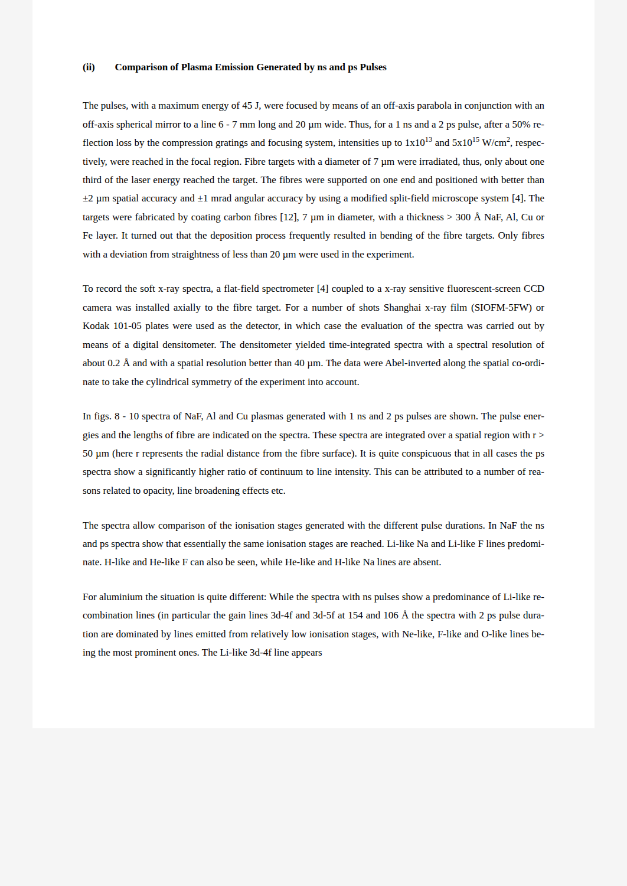(ii) Comparison of Plasma Emission Generated by ns and ps Pulses
The pulses, with a maximum energy of 45 J, were focused by means of an off-axis parabola in conjunction with an off-axis spherical mirror to a line 6 - 7 mm long and 20 µm wide. Thus, for a 1 ns and a 2 ps pulse, after a 50% reflection loss by the compression gratings and focusing system, intensities up to 1x1013 and 5x1015 W/cm2, respectively, were reached in the focal region. Fibre targets with a diameter of 7 µm were irradiated, thus, only about one third of the laser energy reached the target. The fibres were supported on one end and positioned with better than ±2 µm spatial accuracy and ±1 mrad angular accuracy by using a modified split-field microscope system [4]. The targets were fabricated by coating carbon fibres [12], 7 µm in diameter, with a thickness > 300 Å NaF, Al, Cu or Fe layer. It turned out that the deposition process frequently resulted in bending of the fibre targets. Only fibres with a deviation from straightness of less than 20 µm were used in the experiment.
To record the soft x-ray spectra, a flat-field spectrometer [4] coupled to a x-ray sensitive fluorescent-screen CCD camera was installed axially to the fibre target. For a number of shots Shanghai x-ray film (SIOFM-5FW) or Kodak 101-05 plates were used as the detector, in which case the evaluation of the spectra was carried out by means of a digital densitometer. The densitometer yielded time-integrated spectra with a spectral resolution of about 0.2 Å and with a spatial resolution better than 40 µm. The data were Abel-inverted along the spatial co-ordinate to take the cylindrical symmetry of the experiment into account.
In figs. 8 - 10 spectra of NaF, Al and Cu plasmas generated with 1 ns and 2 ps pulses are shown. The pulse energies and the lengths of fibre are indicated on the spectra. These spectra are integrated over a spatial region with r > 50 µm (here r represents the radial distance from the fibre surface). It is quite conspicuous that in all cases the ps spectra show a significantly higher ratio of continuum to line intensity. This can be attributed to a number of reasons related to opacity, line broadening effects etc.
The spectra allow comparison of the ionisation stages generated with the different pulse durations. In NaF the ns and ps spectra show that essentially the same ionisation stages are reached. Li-like Na and Li-like F lines predominate. H-like and He-like F can also be seen, while He-like and H-like Na lines are absent.
For aluminium the situation is quite different: While the spectra with ns pulses show a predominance of Li-like recombination lines (in particular the gain lines 3d-4f and 3d-5f at 154 and 106 Å the spectra with 2 ps pulse duration are dominated by lines emitted from relatively low ionisation stages, with Ne-like, F-like and O-like lines being the most prominent ones. The Li-like 3d-4f line appears